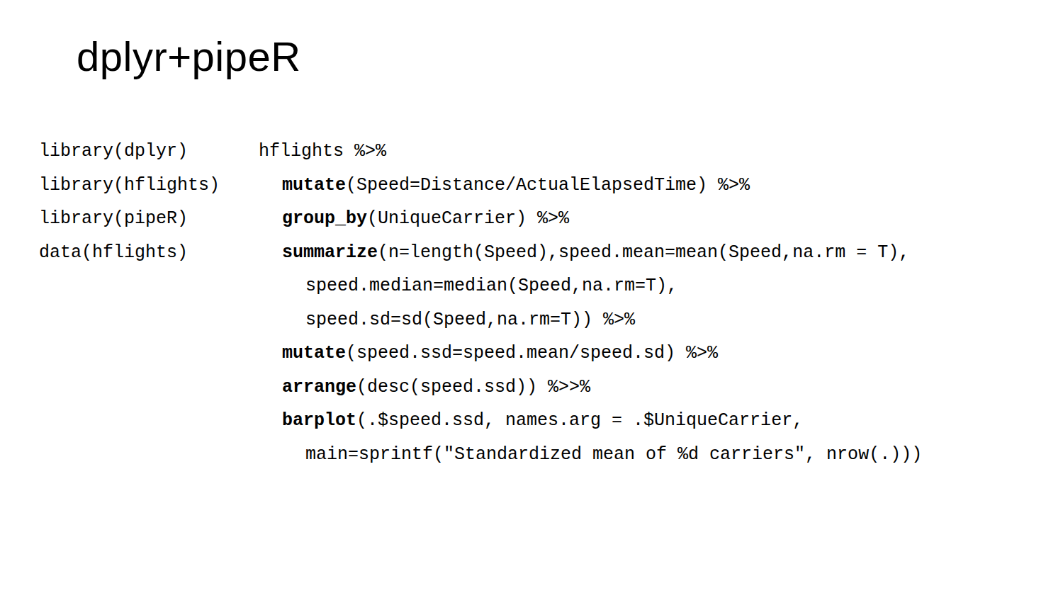dplyr+pipeR
library(dplyr) library(hflights) library(pipeR) data(hflights)
hflights %>% mutate(Speed=Distance/ActualElapsedTime) %>% group_by(UniqueCarrier) %>% summarize(n=length(Speed),speed.mean=mean(Speed,na.rm = T), speed.median=median(Speed,na.rm=T), speed.sd=sd(Speed,na.rm=T)) %>% mutate(speed.ssd=speed.mean/speed.sd) %>% arrange(desc(speed.ssd)) %>>% barplot(.$speed.ssd, names.arg = .$UniqueCarrier, main=sprintf("Standardized mean of %d carriers", nrow(.)))